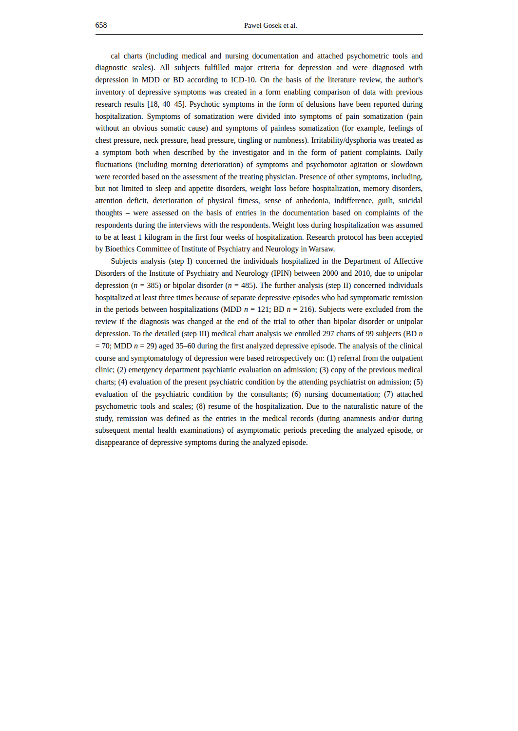658 Paweł Gosek et al.
cal charts (including medical and nursing documentation and attached psychometric tools and diagnostic scales). All subjects fulfilled major criteria for depression and were diagnosed with depression in MDD or BD according to ICD-10. On the basis of the literature review, the author's inventory of depressive symptoms was created in a form enabling comparison of data with previous research results [18, 40–45]. Psychotic symptoms in the form of delusions have been reported during hospitalization. Symptoms of somatization were divided into symptoms of pain somatization (pain without an obvious somatic cause) and symptoms of painless somatization (for example, feelings of chest pressure, neck pressure, head pressure, tingling or numbness). Irritability/dysphoria was treated as a symptom both when described by the investigator and in the form of patient complaints. Daily fluctuations (including morning deterioration) of symptoms and psychomotor agitation or slowdown were recorded based on the assessment of the treating physician. Presence of other symptoms, including, but not limited to sleep and appetite disorders, weight loss before hospitalization, memory disorders, attention deficit, deterioration of physical fitness, sense of anhedonia, indifference, guilt, suicidal thoughts – were assessed on the basis of entries in the documentation based on complaints of the respondents during the interviews with the respondents. Weight loss during hospitalization was assumed to be at least 1 kilogram in the first four weeks of hospitalization. Research protocol has been accepted by Bioethics Committee of Institute of Psychiatry and Neurology in Warsaw.
Subjects analysis (step I) concerned the individuals hospitalized in the Department of Affective Disorders of the Institute of Psychiatry and Neurology (IPIN) between 2000 and 2010, due to unipolar depression (n = 385) or bipolar disorder (n = 485). The further analysis (step II) concerned individuals hospitalized at least three times because of separate depressive episodes who had symptomatic remission in the periods between hospitalizations (MDD n = 121; BD n = 216). Subjects were excluded from the review if the diagnosis was changed at the end of the trial to other than bipolar disorder or unipolar depression. To the detailed (step III) medical chart analysis we enrolled 297 charts of 99 subjects (BD n = 70; MDD n = 29) aged 35–60 during the first analyzed depressive episode. The analysis of the clinical course and symptomatology of depression were based retrospectively on: (1) referral from the outpatient clinic; (2) emergency department psychiatric evaluation on admission; (3) copy of the previous medical charts; (4) evaluation of the present psychiatric condition by the attending psychiatrist on admission; (5) evaluation of the psychiatric condition by the consultants; (6) nursing documentation; (7) attached psychometric tools and scales; (8) resume of the hospitalization. Due to the naturalistic nature of the study, remission was defined as the entries in the medical records (during anamnesis and/or during subsequent mental health examinations) of asymptomatic periods preceding the analyzed episode, or disappearance of depressive symptoms during the analyzed episode.